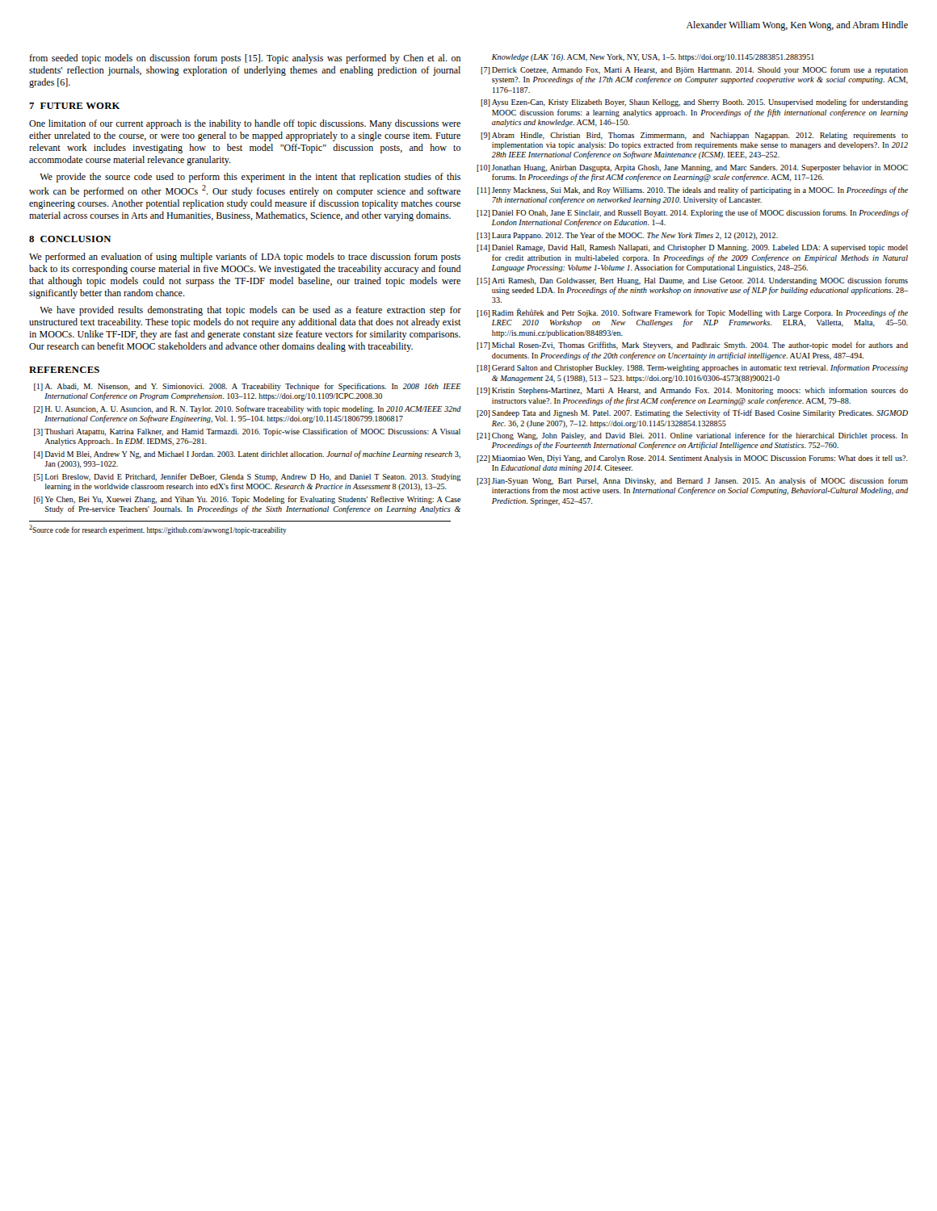Alexander William Wong, Ken Wong, and Abram Hindle
from seeded topic models on discussion forum posts [15]. Topic analysis was performed by Chen et al. on students' reflection journals, showing exploration of underlying themes and enabling prediction of journal grades [6].
7 FUTURE WORK
One limitation of our current approach is the inability to handle off topic discussions. Many discussions were either unrelated to the course, or were too general to be mapped appropriately to a single course item. Future relevant work includes investigating how to best model "Off-Topic" discussion posts, and how to accommodate course material relevance granularity.
We provide the source code used to perform this experiment in the intent that replication studies of this work can be performed on other MOOCs 2. Our study focuses entirely on computer science and software engineering courses. Another potential replication study could measure if discussion topicality matches course material across courses in Arts and Humanities, Business, Mathematics, Science, and other varying domains.
8 CONCLUSION
We performed an evaluation of using multiple variants of LDA topic models to trace discussion forum posts back to its corresponding course material in five MOOCs. We investigated the traceability accuracy and found that although topic models could not surpass the TF-IDF model baseline, our trained topic models were significantly better than random chance.
We have provided results demonstrating that topic models can be used as a feature extraction step for unstructured text traceability. These topic models do not require any additional data that does not already exist in MOOCs. Unlike TF-IDF, they are fast and generate constant size feature vectors for similarity comparisons. Our research can benefit MOOC stakeholders and advance other domains dealing with traceability.
REFERENCES
1 A. Abadi, M. Nisenson, and Y. Simionovici. 2008. A Traceability Technique for Specifications. In 2008 16th IEEE International Conference on Program Comprehension. 103–112. https://doi.org/10.1109/ICPC.2008.30
2 H. U. Asuncion, A. U. Asuncion, and R. N. Taylor. 2010. Software traceability with topic modeling. In 2010 ACM/IEEE 32nd International Conference on Software Engineering, Vol. 1. 95–104. https://doi.org/10.1145/1806799.1806817
3 Thushari Atapattu, Katrina Falkner, and Hamid Tarmazdi. 2016. Topic-wise Classification of MOOC Discussions: A Visual Analytics Approach.. In EDM. IEDMS, 276–281.
4 David M Blei, Andrew Y Ng, and Michael I Jordan. 2003. Latent dirichlet allocation. Journal of machine Learning research 3, Jan (2003), 993–1022.
5 Lori Breslow, David E Pritchard, Jennifer DeBoer, Glenda S Stump, Andrew D Ho, and Daniel T Seaton. 2013. Studying learning in the worldwide classroom research into edX's first MOOC. Research & Practice in Assessment 8 (2013), 13–25.
6 Ye Chen, Bei Yu, Xuewei Zhang, and Yihan Yu. 2016. Topic Modeling for Evaluating Students' Reflective Writing: A Case Study of Pre-service Teachers' Journals. In Proceedings of the Sixth International Conference on Learning Analytics & Knowledge (LAK '16). ACM, New York, NY, USA, 1–5. https://doi.org/10.1145/2883851.2883951
7 Derrick Coetzee, Armando Fox, Marti A Hearst, and Björn Hartmann. 2014. Should your MOOC forum use a reputation system?. In Proceedings of the 17th ACM conference on Computer supported cooperative work & social computing. ACM, 1176–1187.
8 Aysu Ezen-Can, Kristy Elizabeth Boyer, Shaun Kellogg, and Sherry Booth. 2015. Unsupervised modeling for understanding MOOC discussion forums: a learning analytics approach. In Proceedings of the fifth international conference on learning analytics and knowledge. ACM, 146–150.
9 Abram Hindle, Christian Bird, Thomas Zimmermann, and Nachiappan Nagappan. 2012. Relating requirements to implementation via topic analysis: Do topics extracted from requirements make sense to managers and developers?. In 2012 28th IEEE International Conference on Software Maintenance (ICSM). IEEE, 243–252.
10 Jonathan Huang, Anirban Dasgupta, Arpita Ghosh, Jane Manning, and Marc Sanders. 2014. Superposter behavior in MOOC forums. In Proceedings of the first ACM conference on Learning@ scale conference. ACM, 117–126.
11 Jenny Mackness, Sui Mak, and Roy Williams. 2010. The ideals and reality of participating in a MOOC. In Proceedings of the 7th international conference on networked learning 2010. University of Lancaster.
12 Daniel FO Onah, Jane E Sinclair, and Russell Boyatt. 2014. Exploring the use of MOOC discussion forums. In Proceedings of London International Conference on Education. 1–4.
13 Laura Pappano. 2012. The Year of the MOOC. The New York Times 2, 12 (2012), 2012.
14 Daniel Ramage, David Hall, Ramesh Nallapati, and Christopher D Manning. 2009. Labeled LDA: A supervised topic model for credit attribution in multi-labeled corpora. In Proceedings of the 2009 Conference on Empirical Methods in Natural Language Processing: Volume 1-Volume 1. Association for Computational Linguistics, 248–256.
15 Arti Ramesh, Dan Goldwasser, Bert Huang, Hal Daume, and Lise Getoor. 2014. Understanding MOOC discussion forums using seeded LDA. In Proceedings of the ninth workshop on innovative use of NLP for building educational applications. 28–33.
16 Radim Řehůřek and Petr Sojka. 2010. Software Framework for Topic Modelling with Large Corpora. In Proceedings of the LREC 2010 Workshop on New Challenges for NLP Frameworks. ELRA, Valletta, Malta, 45–50. http://is.muni.cz/publication/884893/en.
17 Michal Rosen-Zvi, Thomas Griffiths, Mark Steyvers, and Padhraic Smyth. 2004. The author-topic model for authors and documents. In Proceedings of the 20th conference on Uncertainty in artificial intelligence. AUAI Press, 487–494.
18 Gerard Salton and Christopher Buckley. 1988. Term-weighting approaches in automatic text retrieval. Information Processing & Management 24, 5 (1988), 513 – 523. https://doi.org/10.1016/0306-4573(88)90021-0
19 Kristin Stephens-Martinez, Marti A Hearst, and Armando Fox. 2014. Monitoring moocs: which information sources do instructors value?. In Proceedings of the first ACM conference on Learning@ scale conference. ACM, 79–88.
20 Sandeep Tata and Jignesh M. Patel. 2007. Estimating the Selectivity of Tf-idf Based Cosine Similarity Predicates. SIGMOD Rec. 36, 2 (June 2007), 7–12. https://doi.org/10.1145/1328854.1328855
21 Chong Wang, John Paisley, and David Blei. 2011. Online variational inference for the hierarchical Dirichlet process. In Proceedings of the Fourteenth International Conference on Artificial Intelligence and Statistics. 752–760.
22 Miaomiao Wen, Diyi Yang, and Carolyn Rose. 2014. Sentiment Analysis in MOOC Discussion Forums: What does it tell us?. In Educational data mining 2014. Citeseer.
23 Jian-Syuan Wong, Bart Pursel, Anna Divinsky, and Bernard J Jansen. 2015. An analysis of MOOC discussion forum interactions from the most active users. In International Conference on Social Computing, Behavioral-Cultural Modeling, and Prediction. Springer, 452–457.
2Source code for research experiment. https://github.com/awwong1/topic-traceability